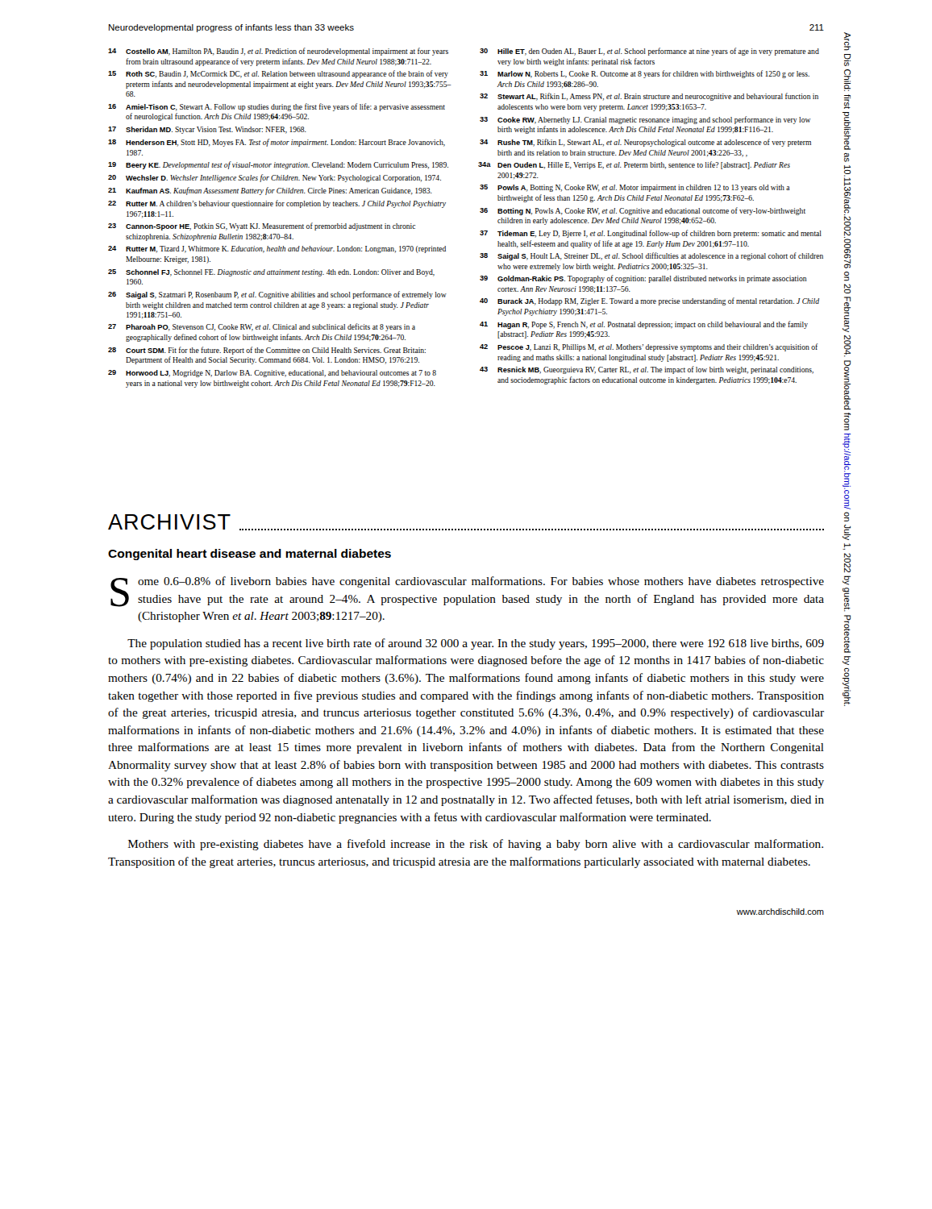Neurodevelopmental progress of infants less than 33 weeks
211
14 Costello AM, Hamilton PA, Baudin J, et al. Prediction of neurodevelopmental impairment at four years from brain ultrasound appearance of very preterm infants. Dev Med Child Neurol 1988;30:711–22.
15 Roth SC, Baudin J, McCormick DC, et al. Relation between ultrasound appearance of the brain of very preterm infants and neurodevelopmental impairment at eight years. Dev Med Child Neurol 1993;35:755–68.
16 Amiel-Tison C, Stewart A. Follow up studies during the first five years of life: a pervasive assessment of neurological function. Arch Dis Child 1989;64:496–502.
17 Sheridan MD. Stycar Vision Test. Windsor: NFER, 1968.
18 Henderson EH, Stott HD, Moyes FA. Test of motor impairment. London: Harcourt Brace Jovanovich, 1987.
19 Beery KE. Developmental test of visual-motor integration. Cleveland: Modern Curriculum Press, 1989.
20 Wechsler D. Wechsler Intelligence Scales for Children. New York: Psychological Corporation, 1974.
21 Kaufman AS. Kaufman Assessment Battery for Children. Circle Pines: American Guidance, 1983.
22 Rutter M. A children’s behaviour questionnaire for completion by teachers. J Child Psychol Psychiatry 1967;118:1–11.
23 Cannon-Spoor HE, Potkin SG, Wyatt KJ. Measurement of premorbid adjustment in chronic schizophrenia. Schizophrenia Bulletin 1982;8:470–84.
24 Rutter M, Tizard J, Whitmore K. Education, health and behaviour. London: Longman, 1970 (reprinted Melbourne: Kreiger, 1981).
25 Schonnel FJ, Schonnel FE. Diagnostic and attainment testing. 4th edn. London: Oliver and Boyd, 1960.
26 Saigal S, Szatmari P, Rosenbaum P, et al. Cognitive abilities and school performance of extremely low birth weight children and matched term control children at age 8 years: a regional study. J Pediatr 1991;118:751–60.
27 Pharoah PO, Stevenson CJ, Cooke RW, et al. Clinical and subclinical deficits at 8 years in a geographically defined cohort of low birthweight infants. Arch Dis Child 1994;70:264–70.
28 Court SDM. Fit for the future. Report of the Committee on Child Health Services. Great Britain: Department of Health and Social Security. Command 6684. Vol. 1. London: HMSO, 1976:219.
29 Horwood LJ, Mogridge N, Darlow BA. Cognitive, educational, and behavioural outcomes at 7 to 8 years in a national very low birthweight cohort. Arch Dis Child Fetal Neonatal Ed 1998;79:F12–20.
30 Hille ET, den Ouden AL, Bauer L, et al. School performance at nine years of age in very premature and very low birth weight infants: perinatal risk factors
31 Marlow N, Roberts L, Cooke R. Outcome at 8 years for children with birthweights of 1250 g or less. Arch Dis Child 1993;68:286–90.
32 Stewart AL, Rifkin L, Amess PN, et al. Brain structure and neurocognitive and behavioural function in adolescents who were born very preterm. Lancet 1999;353:1653–7.
33 Cooke RW, Abernethy LJ. Cranial magnetic resonance imaging and school performance in very low birth weight infants in adolescence. Arch Dis Child Fetal Neonatal Ed 1999;81:F116–21.
34 Rushe TM, Rifkin L, Stewart AL, et al. Neuropsychological outcome at adolescence of very preterm birth and its relation to brain structure. Dev Med Child Neurol 2001;43:226–33, ,
34a Den Ouden L, Hille E, Verrips E, et al. Preterm birth, sentence to life? [abstract]. Pediatr Res 2001;49:272.
35 Powls A, Botting N, Cooke RW, et al. Motor impairment in children 12 to 13 years old with a birthweight of less than 1250 g. Arch Dis Child Fetal Neonatal Ed 1995;73:F62–6.
36 Botting N, Powls A, Cooke RW, et al. Cognitive and educational outcome of very-low-birthweight children in early adolescence. Dev Med Child Neurol 1998;40:652–60.
37 Tideman E, Ley D, Bjerre I, et al. Longitudinal follow-up of children born preterm: somatic and mental health, self-esteem and quality of life at age 19. Early Hum Dev 2001;61:97–110.
38 Saigal S, Hoult LA, Streiner DL, et al. School difficulties at adolescence in a regional cohort of children who were extremely low birth weight. Pediatrics 2000;105:325–31.
39 Goldman-Rakic PS. Topography of cognition: parallel distributed networks in primate association cortex. Ann Rev Neurosci 1998;11:137–56.
40 Burack JA, Hodapp RM, Zigler E. Toward a more precise understanding of mental retardation. J Child Psychol Psychiatry 1990;31:471–5.
41 Hagan R, Pope S, French N, et al. Postnatal depression; impact on child behavioural and the family [abstract]. Pediatr Res 1999;45:923.
42 Pescoe J, Lanzi R, Phillips M, et al. Mothers’ depressive symptoms and their children’s acquisition of reading and maths skills: a national longitudinal study [abstract]. Pediatr Res 1999;45:921.
43 Resnick MB, Gueorguieva RV, Carter RL, et al. The impact of low birth weight, perinatal conditions, and sociodemographic factors on educational outcome in kindergarten. Pediatrics 1999;104:e74.
and predictors at five years of age. Collaborative Project on Preterm and Small for Gestational Age (POPS) Infants in The Netherlands. J Pediatr 1994;125:426–34.
ARCHIVIST
Congenital heart disease and maternal diabetes
Some 0.6–0.8% of liveborn babies have congenital cardiovascular malformations. For babies whose mothers have diabetes retrospective studies have put the rate at around 2–4%. A prospective population based study in the north of England has provided more data (Christopher Wren et al. Heart 2003;89:1217–20).
The population studied has a recent live birth rate of around 32 000 a year. In the study years, 1995–2000, there were 192 618 live births, 609 to mothers with pre-existing diabetes. Cardiovascular malformations were diagnosed before the age of 12 months in 1417 babies of non-diabetic mothers (0.74%) and in 22 babies of diabetic mothers (3.6%). The malformations found among infants of diabetic mothers in this study were taken together with those reported in five previous studies and compared with the findings among infants of non-diabetic mothers. Transposition of the great arteries, tricuspid atresia, and truncus arteriosus together constituted 5.6% (4.3%, 0.4%, and 0.9% respectively) of cardiovascular malformations in infants of non-diabetic mothers and 21.6% (14.4%, 3.2% and 4.0%) in infants of diabetic mothers. It is estimated that these three malformations are at least 15 times more prevalent in liveborn infants of mothers with diabetes. Data from the Northern Congenital Abnormality survey show that at least 2.8% of babies born with transposition between 1985 and 2000 had mothers with diabetes. This contrasts with the 0.32% prevalence of diabetes among all mothers in the prospective 1995–2000 study. Among the 609 women with diabetes in this study a cardiovascular malformation was diagnosed antenatally in 12 and postnatally in 12. Two affected fetuses, both with left atrial isomerism, died in utero. During the study period 92 non-diabetic pregnancies with a fetus with cardiovascular malformation were terminated.
Mothers with pre-existing diabetes have a fivefold increase in the risk of having a baby born alive with a cardiovascular malformation. Transposition of the great arteries, truncus arteriosus, and tricuspid atresia are the malformations particularly associated with maternal diabetes.
www.archdischild.com
Arch Dis Child: first published as 10.1136/adc.2002.006676 on 20 February 2004. Downloaded from http://adc.bmj.com/ on July 1, 2022 by guest. Protected by copyright.